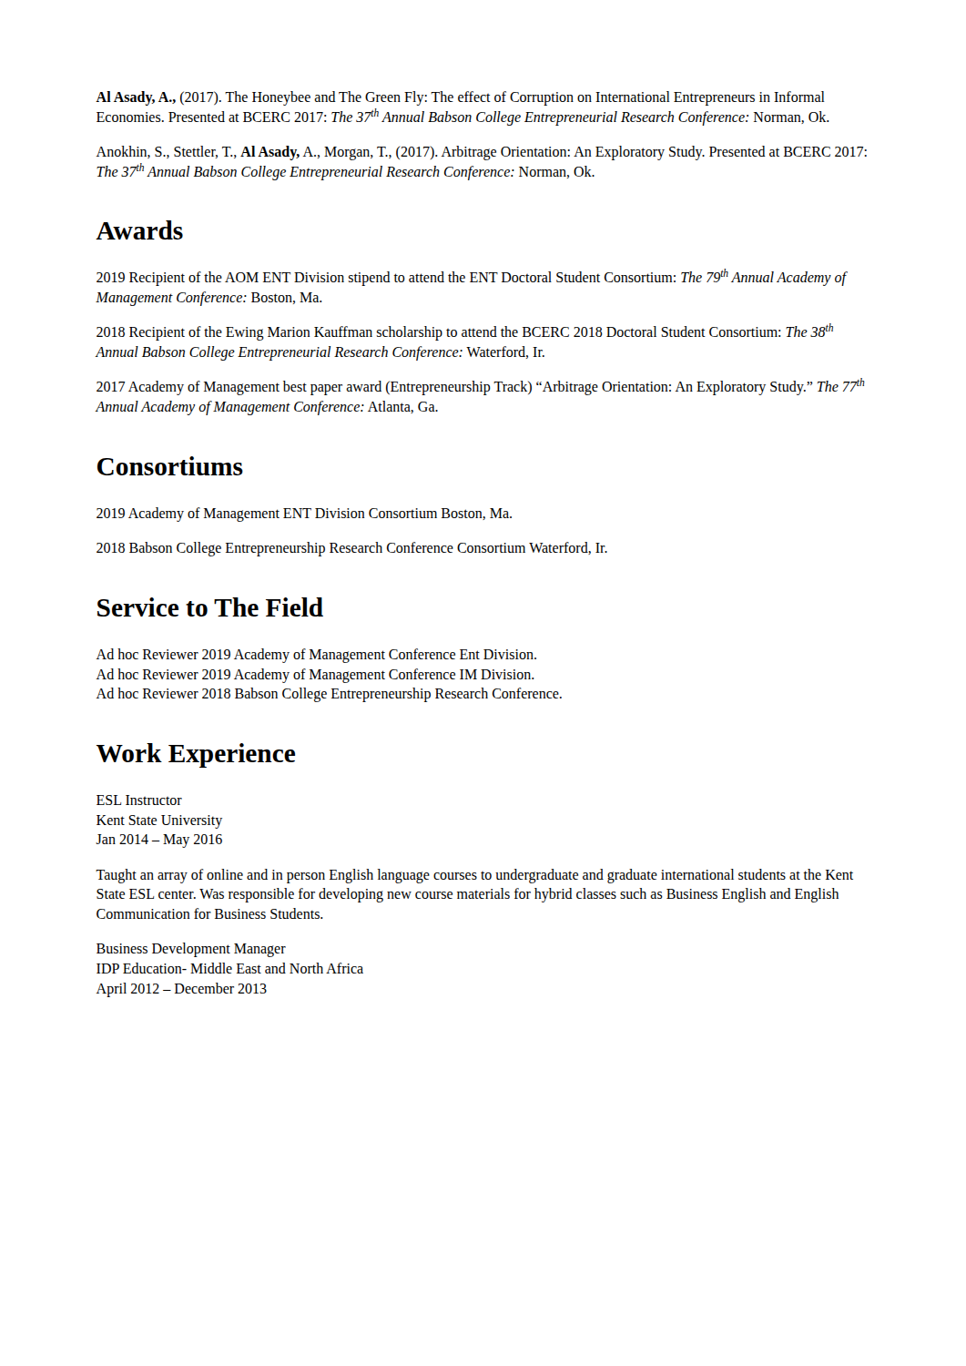Al Asady, A., (2017). The Honeybee and The Green Fly: The effect of Corruption on International Entrepreneurs in Informal Economies. Presented at BCERC 2017: The 37th Annual Babson College Entrepreneurial Research Conference: Norman, Ok.
Anokhin, S., Stettler, T., Al Asady, A., Morgan, T., (2017). Arbitrage Orientation: An Exploratory Study. Presented at BCERC 2017: The 37th Annual Babson College Entrepreneurial Research Conference: Norman, Ok.
Awards
2019 Recipient of the AOM ENT Division stipend to attend the ENT Doctoral Student Consortium: The 79th Annual Academy of Management Conference: Boston, Ma.
2018 Recipient of the Ewing Marion Kauffman scholarship to attend the BCERC 2018 Doctoral Student Consortium: The 38th Annual Babson College Entrepreneurial Research Conference: Waterford, Ir.
2017 Academy of Management best paper award (Entrepreneurship Track) “Arbitrage Orientation: An Exploratory Study.” The 77th Annual Academy of Management Conference: Atlanta, Ga.
Consortiums
2019 Academy of Management ENT Division Consortium Boston, Ma.
2018 Babson College Entrepreneurship Research Conference Consortium Waterford, Ir.
Service to The Field
Ad hoc Reviewer 2019 Academy of Management Conference Ent Division.
Ad hoc Reviewer 2019 Academy of Management Conference IM Division.
Ad hoc Reviewer 2018 Babson College Entrepreneurship Research Conference.
Work Experience
ESL Instructor
Kent State University
Jan 2014 – May 2016
Taught an array of online and in person English language courses to undergraduate and graduate international students at the Kent State ESL center. Was responsible for developing new course materials for hybrid classes such as Business English and English Communication for Business Students.
Business Development Manager
IDP Education- Middle East and North Africa
April 2012 – December 2013